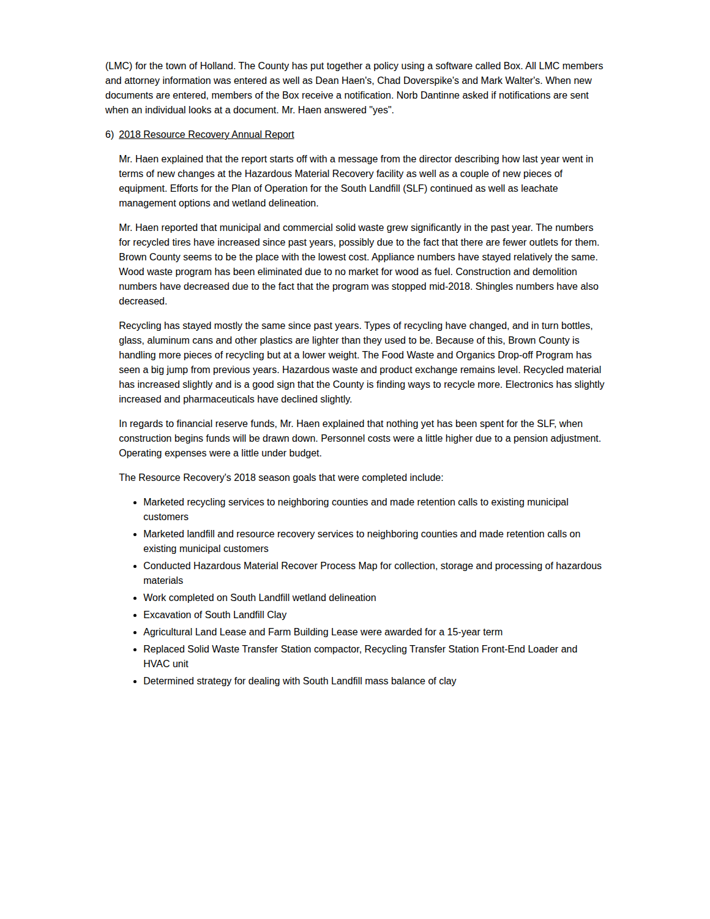(LMC) for the town of Holland. The County has put together a policy using a software called Box. All LMC members and attorney information was entered as well as Dean Haen's, Chad Doverspike's and Mark Walter's. When new documents are entered, members of the Box receive a notification. Norb Dantinne asked if notifications are sent when an individual looks at a document. Mr. Haen answered "yes".
6)
2018 Resource Recovery Annual Report
Mr. Haen explained that the report starts off with a message from the director describing how last year went in terms of new changes at the Hazardous Material Recovery facility as well as a couple of new pieces of equipment. Efforts for the Plan of Operation for the South Landfill (SLF) continued as well as leachate management options and wetland delineation.
Mr. Haen reported that municipal and commercial solid waste grew significantly in the past year. The numbers for recycled tires have increased since past years, possibly due to the fact that there are fewer outlets for them. Brown County seems to be the place with the lowest cost. Appliance numbers have stayed relatively the same. Wood waste program has been eliminated due to no market for wood as fuel. Construction and demolition numbers have decreased due to the fact that the program was stopped mid-2018. Shingles numbers have also decreased.
Recycling has stayed mostly the same since past years. Types of recycling have changed, and in turn bottles, glass, aluminum cans and other plastics are lighter than they used to be. Because of this, Brown County is handling more pieces of recycling but at a lower weight. The Food Waste and Organics Drop-off Program has seen a big jump from previous years. Hazardous waste and product exchange remains level. Recycled material has increased slightly and is a good sign that the County is finding ways to recycle more. Electronics has slightly increased and pharmaceuticals have declined slightly.
In regards to financial reserve funds, Mr. Haen explained that nothing yet has been spent for the SLF, when construction begins funds will be drawn down. Personnel costs were a little higher due to a pension adjustment. Operating expenses were a little under budget.
The Resource Recovery's 2018 season goals that were completed include:
Marketed recycling services to neighboring counties and made retention calls to existing municipal customers
Marketed landfill and resource recovery services to neighboring counties and made retention calls on existing municipal customers
Conducted Hazardous Material Recover Process Map for collection, storage and processing of hazardous materials
Work completed on South Landfill wetland delineation
Excavation of South Landfill Clay
Agricultural Land Lease and Farm Building Lease were awarded for a 15-year term
Replaced Solid Waste Transfer Station compactor, Recycling Transfer Station Front-End Loader and HVAC unit
Determined strategy for dealing with South Landfill mass balance of clay